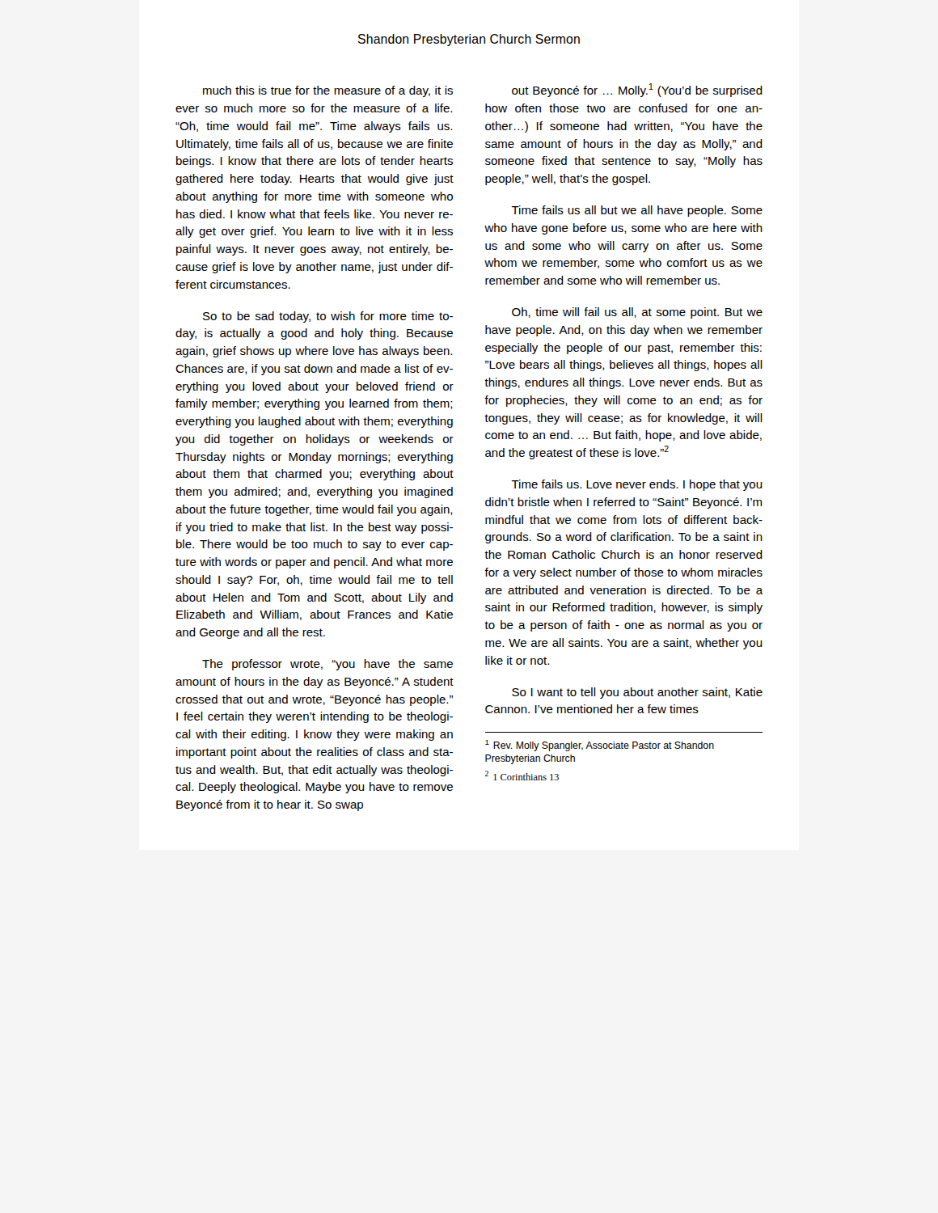Shandon Presbyterian Church Sermon
much this is true for the measure of a day, it is ever so much more so for the measure of a life. “Oh, time would fail me”. Time always fails us. Ultimately, time fails all of us, because we are finite beings. I know that there are lots of tender hearts gathered here today. Hearts that would give just about anything for more time with someone who has died. I know what that feels like. You never really get over grief. You learn to live with it in less painful ways. It never goes away, not entirely, because grief is love by another name, just under different circumstances.
So to be sad today, to wish for more time today, is actually a good and holy thing. Because again, grief shows up where love has always been. Chances are, if you sat down and made a list of everything you loved about your beloved friend or family member; everything you learned from them; everything you laughed about with them; everything you did together on holidays or weekends or Thursday nights or Monday mornings; everything about them that charmed you; everything about them you admired; and, everything you imagined about the future together, time would fail you again, if you tried to make that list. In the best way possible. There would be too much to say to ever capture with words or paper and pencil. And what more should I say? For, oh, time would fail me to tell about Helen and Tom and Scott, about Lily and Elizabeth and William, about Frances and Katie and George and all the rest.
The professor wrote, “you have the same amount of hours in the day as Beyoncé.” A student crossed that out and wrote, “Beyoncé has people.” I feel certain they weren’t intending to be theological with their editing. I know they were making an important point about the realities of class and status and wealth. But, that edit actually was theological. Deeply theological. Maybe you have to remove Beyoncé from it to hear it. So swap
out Beyoncé for … Molly.1 (You’d be surprised how often those two are confused for one another…) If someone had written, “You have the same amount of hours in the day as Molly,” and someone fixed that sentence to say, “Molly has people,” well, that’s the gospel.
Time fails us all but we all have people. Some who have gone before us, some who are here with us and some who will carry on after us. Some whom we remember, some who comfort us as we remember and some who will remember us.
Oh, time will fail us all, at some point. But we have people. And, on this day when we remember especially the people of our past, remember this: ”Love bears all things, believes all things, hopes all things, endures all things. Love never ends. But as for prophecies, they will come to an end; as for tongues, they will cease; as for knowledge, it will come to an end. … But faith, hope, and love abide, and the greatest of these is love.”2
Time fails us. Love never ends. I hope that you didn’t bristle when I referred to “Saint” Beyoncé. I’m mindful that we come from lots of different backgrounds. So a word of clarification. To be a saint in the Roman Catholic Church is an honor reserved for a very select number of those to whom miracles are attributed and veneration is directed. To be a saint in our Reformed tradition, however, is simply to be a person of faith - one as normal as you or me. We are all saints. You are a saint, whether you like it or not.
So I want to tell you about another saint, Katie Cannon. I’ve mentioned her a few times
1 Rev. Molly Spangler, Associate Pastor at Shandon Presbyterian Church
2 1 Corinthians 13